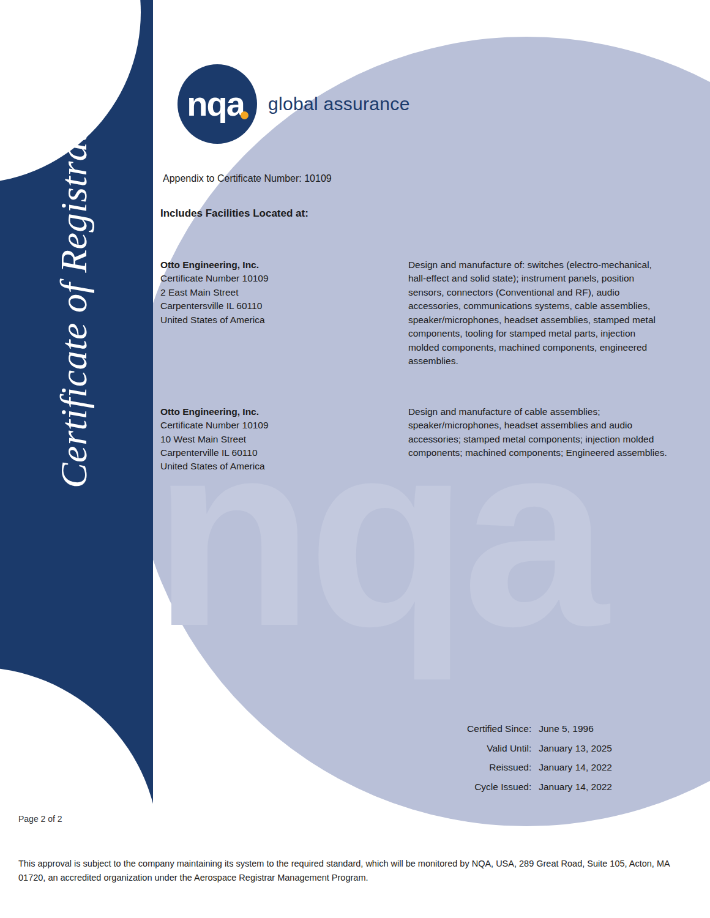nqa
Certificate of Registration
nqa
global assurance
Appendix to Certificate Number: 10109
Includes Facilities Located at:
| Otto Engineering, Inc. Certificate Number 10109 2 East Main Street Carpentersville IL 60110 United States of America | Design and manufacture of: switches (electro-mechanical, hall-effect and solid state); instrument panels, position sensors, connectors (Conventional and RF), audio accessories, communications systems, cable assemblies, speaker/microphones, headset assemblies, stamped metal components, tooling for stamped metal parts, injection molded components, machined components, engineered assemblies. |
| Otto Engineering, Inc. Certificate Number 10109 10 West Main Street Carpenterville IL 60110 United States of America | Design and manufacture of cable assemblies; speaker/microphones, headset assemblies and audio accessories; stamped metal components; injection molded components; machined components; Engineered assemblies. |
| Certified Since: | June 5, 1996 |
| Valid Until: | January 13, 2025 |
| Reissued: | January 14, 2022 |
| Cycle Issued: | January 14, 2022 |
Page 2 of 2
This approval is subject to the company maintaining its system to the required standard, which will be monitored by NQA, USA, 289 Great Road, Suite 105, Acton, MA 01720, an accredited organization under the Aerospace Registrar Management Program.